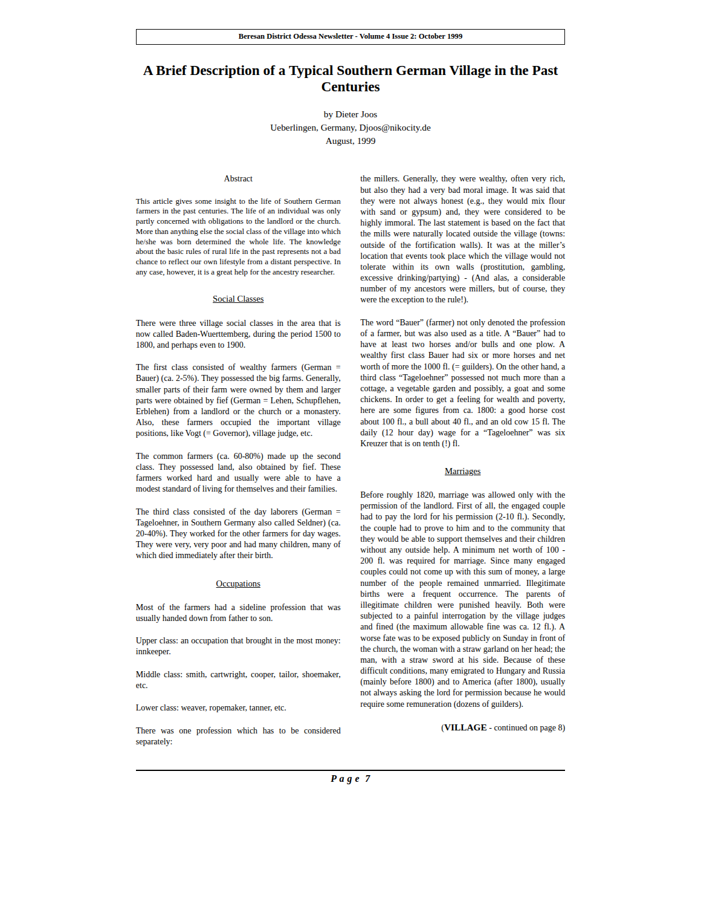Beresan District Odessa Newsletter - Volume 4 Issue 2: October 1999
A Brief Description of a Typical Southern German Village in the Past Centuries
by Dieter Joos
Ueberlingen, Germany, Djoos@nikocity.de
August, 1999
Abstract
This article gives some insight to the life of Southern German farmers in the past centuries. The life of an individual was only partly concerned with obligations to the landlord or the church. More than anything else the social class of the village into which he/she was born determined the whole life. The knowledge about the basic rules of rural life in the past represents not a bad chance to reflect our own lifestyle from a distant perspective. In any case, however, it is a great help for the ancestry researcher.
Social Classes
There were three village social classes in the area that is now called Baden-Wuerttemberg, during the period 1500 to 1800, and perhaps even to 1900.
The first class consisted of wealthy farmers (German = Bauer) (ca. 2-5%). They possessed the big farms. Generally, smaller parts of their farm were owned by them and larger parts were obtained by fief (German = Lehen, Schupflehen, Erblehen) from a landlord or the church or a monastery. Also, these farmers occupied the important village positions, like Vogt (= Governor), village judge, etc.
The common farmers (ca. 60-80%) made up the second class. They possessed land, also obtained by fief. These farmers worked hard and usually were able to have a modest standard of living for themselves and their families.
The third class consisted of the day laborers (German = Tageloehner, in Southern Germany also called Seldner) (ca. 20-40%). They worked for the other farmers for day wages. They were very, very poor and had many children, many of which died immediately after their birth.
Occupations
Most of the farmers had a sideline profession that was usually handed down from father to son.
Upper class: an occupation that brought in the most money: innkeeper.
Middle class: smith, cartwright, cooper, tailor, shoemaker, etc.
Lower class: weaver, ropemaker, tanner, etc.
There was one profession which has to be considered separately:
the millers. Generally, they were wealthy, often very rich, but also they had a very bad moral image. It was said that they were not always honest (e.g., they would mix flour with sand or gypsum) and, they were considered to be highly immoral. The last statement is based on the fact that the mills were naturally located outside the village (towns: outside of the fortification walls). It was at the miller’s location that events took place which the village would not tolerate within its own walls (prostitution, gambling, excessive drinking/partying) - (And alas, a considerable number of my ancestors were millers, but of course, they were the exception to the rule!).
The word “Bauer” (farmer) not only denoted the profession of a farmer, but was also used as a title. A “Bauer” had to have at least two horses and/or bulls and one plow. A wealthy first class Bauer had six or more horses and net worth of more the 1000 fl. (= guilders). On the other hand, a third class “Tageloehner” possessed not much more than a cottage, a vegetable garden and possibly, a goat and some chickens. In order to get a feeling for wealth and poverty, here are some figures from ca. 1800: a good horse cost about 100 fl., a bull about 40 fl., and an old cow 15 fl. The daily (12 hour day) wage for a “Tageloehner” was six Kreuzer that is on tenth (!) fl.
Marriages
Before roughly 1820, marriage was allowed only with the permission of the landlord. First of all, the engaged couple had to pay the lord for his permission (2-10 fl.). Secondly, the couple had to prove to him and to the community that they would be able to support themselves and their children without any outside help. A minimum net worth of 100 - 200 fl. was required for marriage. Since many engaged couples could not come up with this sum of money, a large number of the people remained unmarried. Illegitimate births were a frequent occurrence. The parents of illegitimate children were punished heavily. Both were subjected to a painful interrogation by the village judges and fined (the maximum allowable fine was ca. 12 fl.). A worse fate was to be exposed publicly on Sunday in front of the church, the woman with a straw garland on her head; the man, with a straw sword at his side. Because of these difficult conditions, many emigrated to Hungary and Russia (mainly before 1800) and to America (after 1800), usually not always asking the lord for permission because he would require some remuneration (dozens of guilders).
(VILLAGE - continued on page 8)
P a g e 7